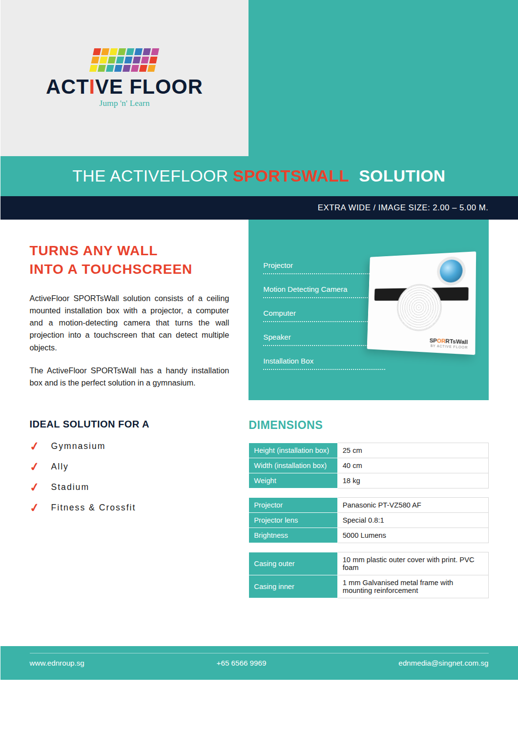ACTIVE FLOOR
Jump 'n' Learn
THE ACTIVEFLOOR SPORTSWALL SOLUTION
EXTRA WIDE / IMAGE SIZE: 2.00 – 5.00 M.
TURNS ANY WALL
INTO A TOUCHSCREEN
ActiveFloor SPORTsWall solution consists of a ceiling mounted installation box with a projector, a computer and a motion-detecting camera that turns the wall projection into a touchscreen that can detect multiple objects.
The ActiveFloor SPORTsWall has a handy installation box and is the perfect solution in a gymnasium.
IDEAL SOLUTION FOR A
Gymnasium
Ally
Stadium
Fitness & Crossfit
Projector
Motion Detecting Camera
Computer
Speaker
Installation Box
SPORRTsWallBY ACTIVE FLOOR
DIMENSIONS
| Height (installation box) | 25 cm |
| Width (installation box) | 40 cm |
| Weight | 18 kg |
| Projector | Panasonic PT-VZ580 AF |
| Projector lens | Special 0.8:1 |
| Brightness | 5000 Lumens |
| Casing outer | 10 mm plastic outer cover with print. PVC foam |
| Casing inner | 1 mm Galvanised metal frame with mounting reinforcement |
www.ednroup.sg +65 6566 9969 ednmedia@singnet.com.sg